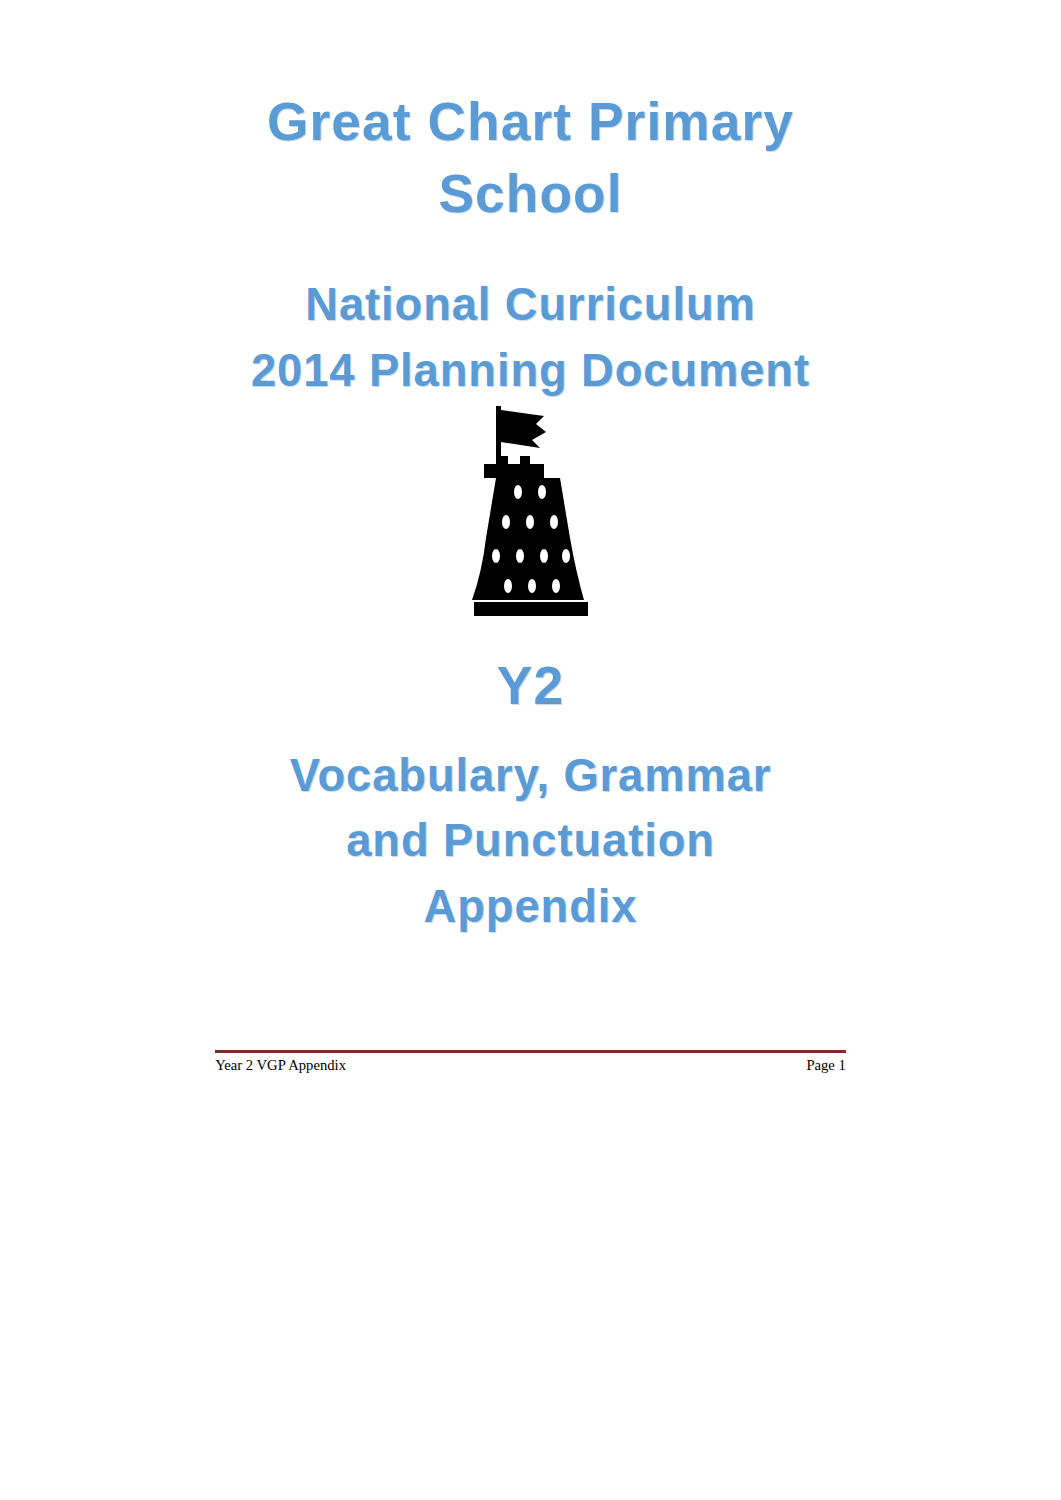Great Chart Primary
School
National Curriculum
2014 Planning Document
Y2
Vocabulary, Grammar
and Punctuation
Appendix
Year 2 VGP Appendix Page 1